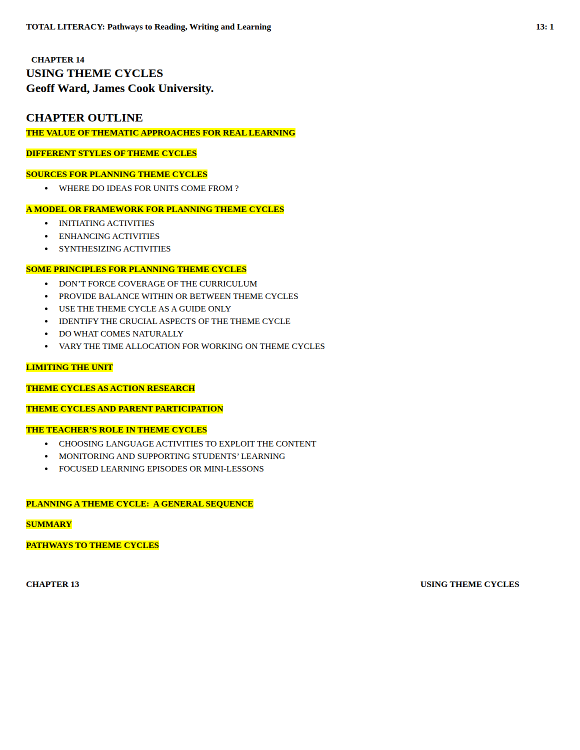TOTAL LITERACY: Pathways to Reading, Writing and Learning 13: 1
CHAPTER 14
USING THEME CYCLES
Geoff Ward, James Cook University.
CHAPTER OUTLINE
THE VALUE OF THEMATIC APPROACHES FOR REAL LEARNING
DIFFERENT STYLES OF THEME CYCLES
SOURCES FOR PLANNING THEME CYCLES
WHERE DO IDEAS FOR UNITS COME FROM ?
A MODEL OR FRAMEWORK FOR PLANNING THEME CYCLES
INITIATING ACTIVITIES
ENHANCING ACTIVITIES
SYNTHESIZING ACTIVITIES
SOME PRINCIPLES FOR PLANNING THEME CYCLES
DON’T FORCE COVERAGE OF THE CURRICULUM
PROVIDE BALANCE WITHIN OR BETWEEN THEME CYCLES
USE THE THEME CYCLE AS A GUIDE ONLY
IDENTIFY THE CRUCIAL ASPECTS OF THE THEME CYCLE
DO WHAT COMES NATURALLY
VARY THE TIME ALLOCATION FOR WORKING ON THEME CYCLES
LIMITING THE UNIT
THEME CYCLES AS ACTION RESEARCH
THEME CYCLES AND PARENT PARTICIPATION
THE TEACHER’S ROLE IN THEME CYCLES
CHOOSING LANGUAGE ACTIVITIES TO EXPLOIT THE CONTENT
MONITORING AND SUPPORTING STUDENTS’ LEARNING
FOCUSED LEARNING EPISODES OR MINI-LESSONS
PLANNING A THEME CYCLE: A GENERAL SEQUENCE
SUMMARY
PATHWAYS TO THEME CYCLES
CHAPTER 13 USING THEME CYCLES